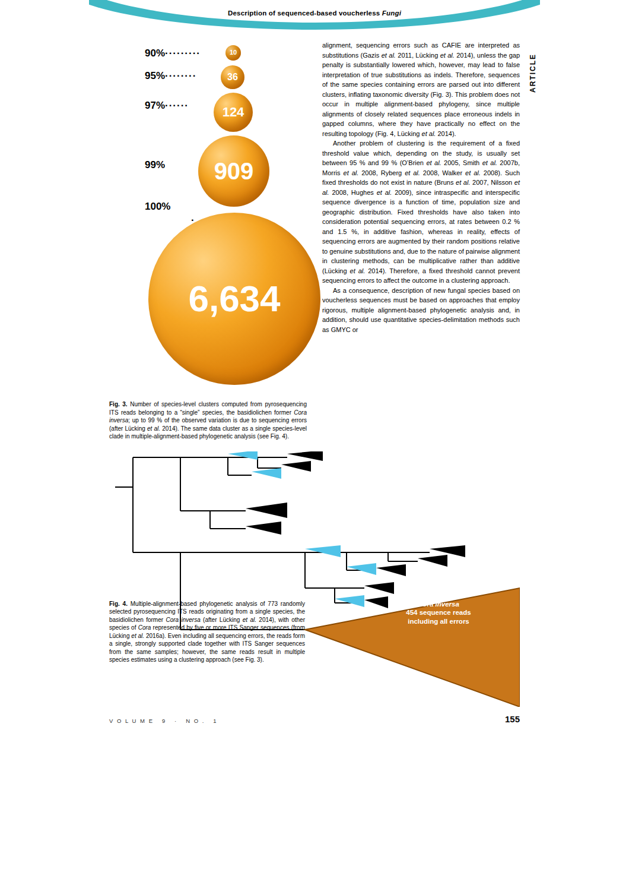Description of sequenced-based voucherless Fungi
ARTICLE
90%·········
95%········
97%······
99%
100%·
10
36
124
909
6,634
Fig. 3. Number of species-level clusters computed from pyrosequencing ITS reads belonging to a “single” species, the basidiolichen former Cora inversa; up to 99 % of the observed variation is due to sequencing errors (after Lücking et al. 2014). The same data cluster as a single species-level clade in multiple-alignment-based phylogenetic analysis (see Fig. 4).
alignment, sequencing errors such as CAFIE are interpreted as substitutions (Gazis et al. 2011, Lücking et al. 2014), unless the gap penalty is substantially lowered which, however, may lead to false interpretation of true substitutions as indels. Therefore, sequences of the same species containing errors are parsed out into different clusters, inflating taxonomic diversity (Fig. 3). This problem does not occur in multiple alignment-based phylogeny, since multiple alignments of closely related sequences place erroneous indels in gapped columns, where they have practically no effect on the resulting topology (Fig. 4, Lücking et al. 2014).
Another problem of clustering is the requirement of a fixed threshold value which, depending on the study, is usually set between 95 % and 99 % (O’Brien et al. 2005, Smith et al. 2007b, Morris et al. 2008, Ryberg et al. 2008, Walker et al. 2008). Such fixed thresholds do not exist in nature (Bruns et al. 2007, Nilsson et al. 2008, Hughes et al. 2009), since intraspecific and interspecific sequence divergence is a function of time, population size and geographic distribution. Fixed thresholds have also taken into consideration potential sequencing errors, at rates between 0.2 % and 1.5 %, in additive fashion, whereas in reality, effects of sequencing errors are augmented by their random positions relative to genuine substitutions and, due to the nature of pairwise alignment in clustering methods, can be multiplicative rather than additive (Lücking et al. 2014). Therefore, a fixed threshold cannot prevent sequencing errors to affect the outcome in a clustering approach.
As a consequence, description of new fungal species based on voucherless sequences must be based on approaches that employ rigorous, multiple alignment-based phylogenetic analysis and, in addition, should use quantitative species-delimitation methods such as GMYC or
Cora inversa
454 sequence reads
including all errors
Fig. 4. Multiple-alignment-based phylogenetic analysis of 773 randomly selected pyrosequencing ITS reads originating from a single species, the basidiolichen former Cora inversa (after Lücking et al. 2014), with other species of Cora represented by five or more ITS Sanger sequences (from Lücking et al. 2016a). Even including all sequencing errors, the reads form a single, strongly supported clade together with ITS Sanger sequences from the same samples; however, the same reads result in multiple species estimates using a clustering approach (see Fig. 3).
V O L U M E 9 · N O . 1
155